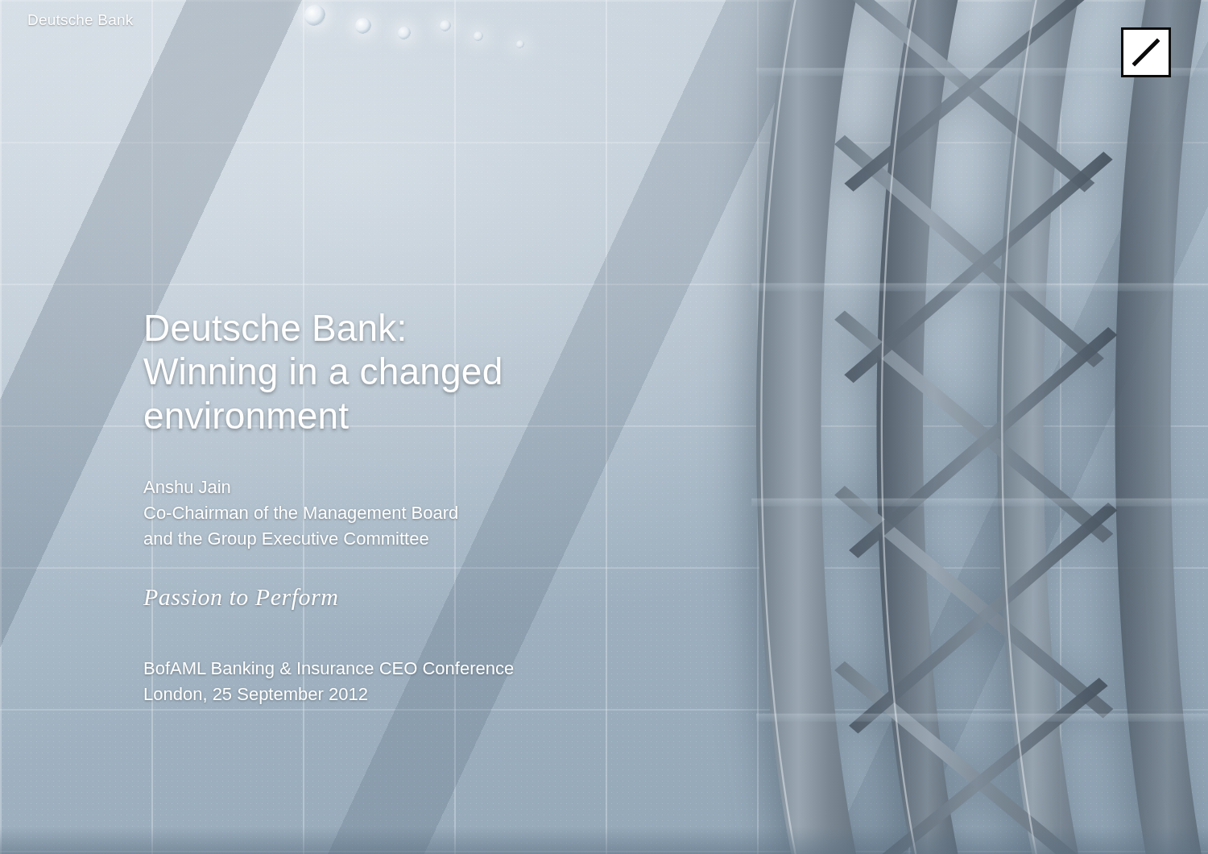Deutsche Bank
Deutsche Bank:
Winning in a changed
environment
Anshu Jain
Co-Chairman of the Management Board
and the Group Executive Committee
Passion to Perform
BofAML Banking & Insurance CEO Conference
London, 25 September 2012